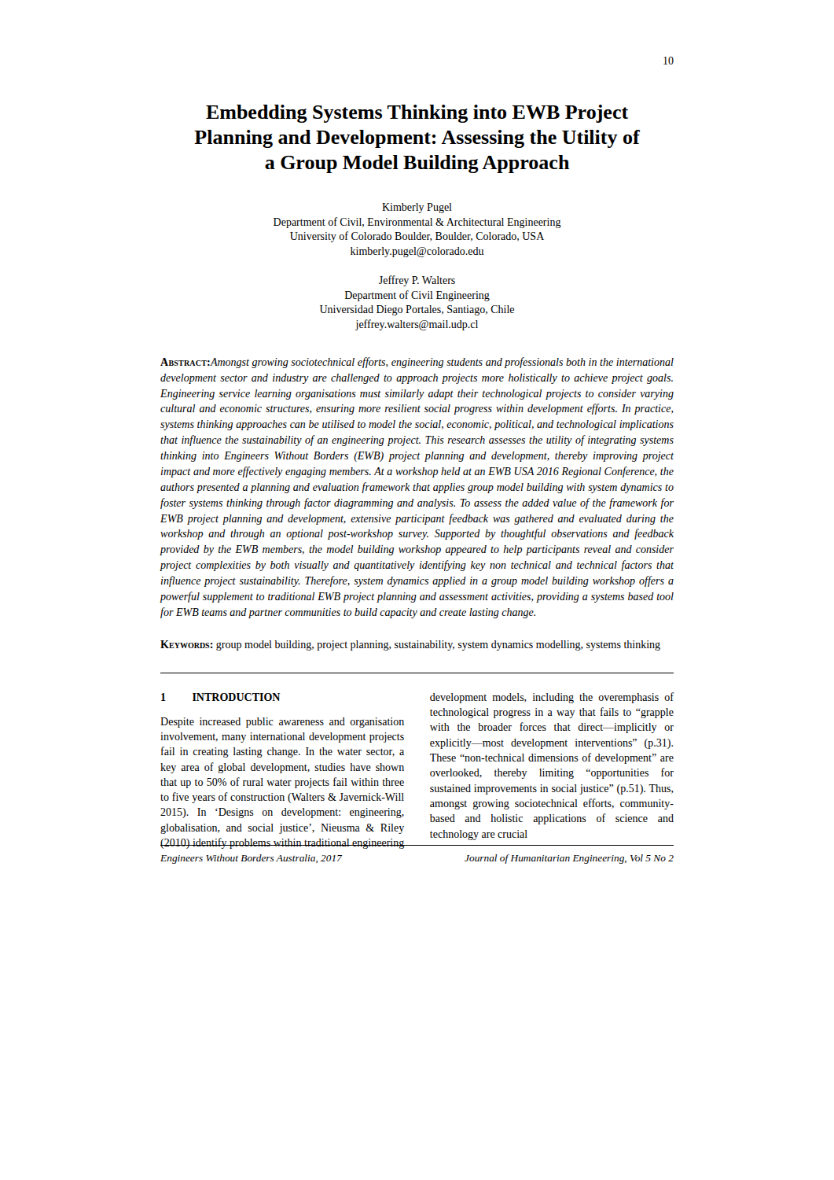10
Embedding Systems Thinking into EWB Project Planning and Development: Assessing the Utility of a Group Model Building Approach
Kimberly Pugel
Department of Civil, Environmental & Architectural Engineering
University of Colorado Boulder, Boulder, Colorado, USA
kimberly.pugel@colorado.edu
Jeffrey P. Walters
Department of Civil Engineering
Universidad Diego Portales, Santiago, Chile
jeffrey.walters@mail.udp.cl
Abstract: Amongst growing sociotechnical efforts, engineering students and professionals both in the international development sector and industry are challenged to approach projects more holistically to achieve project goals. Engineering service learning organisations must similarly adapt their technological projects to consider varying cultural and economic structures, ensuring more resilient social progress within development efforts. In practice, systems thinking approaches can be utilised to model the social, economic, political, and technological implications that influence the sustainability of an engineering project. This research assesses the utility of integrating systems thinking into Engineers Without Borders (EWB) project planning and development, thereby improving project impact and more effectively engaging members. At a workshop held at an EWB USA 2016 Regional Conference, the authors presented a planning and evaluation framework that applies group model building with system dynamics to foster systems thinking through factor diagramming and analysis. To assess the added value of the framework for EWB project planning and development, extensive participant feedback was gathered and evaluated during the workshop and through an optional post-workshop survey. Supported by thoughtful observations and feedback provided by the EWB members, the model building workshop appeared to help participants reveal and consider project complexities by both visually and quantitatively identifying key non technical and technical factors that influence project sustainability. Therefore, system dynamics applied in a group model building workshop offers a powerful supplement to traditional EWB project planning and assessment activities, providing a systems based tool for EWB teams and partner communities to build capacity and create lasting change.
Keywords: group model building, project planning, sustainability, system dynamics modelling, systems thinking
1 INTRODUCTION
Despite increased public awareness and organisation involvement, many international development projects fail in creating lasting change. In the water sector, a key area of global development, studies have shown that up to 50% of rural water projects fail within three to five years of construction (Walters & Javernick-Will 2015). In ‘Designs on development: engineering, globalisation, and social justice’, Nieusma & Riley (2010) identify problems within traditional engineering development models, including the overemphasis of technological progress in a way that fails to “grapple with the broader forces that direct—implicitly or explicitly—most development interventions” (p.31). These “non-technical dimensions of development” are overlooked, thereby limiting “opportunities for sustained improvements in social justice” (p.51). Thus, amongst growing sociotechnical efforts, community-based and holistic applications of science and technology are crucial
Engineers Without Borders Australia, 2017 Journal of Humanitarian Engineering, Vol 5 No 2